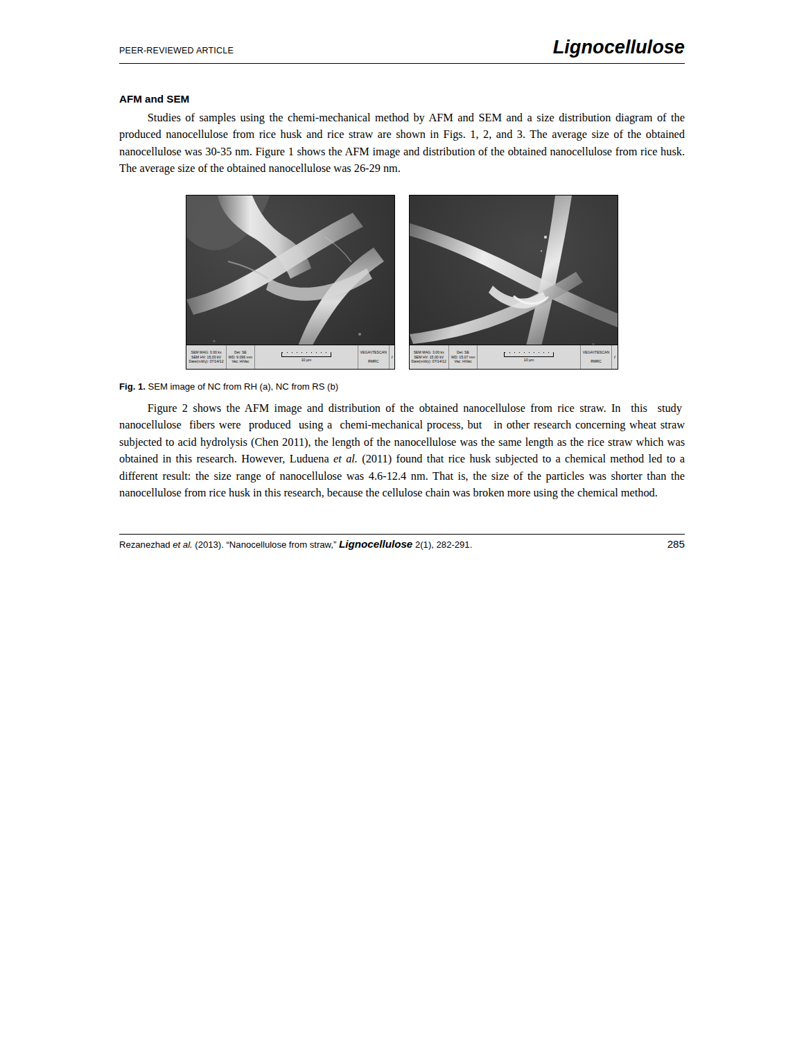PEER-REVIEWED ARTICLE
Lignocellulose
AFM and SEM
Studies of samples using the chemi-mechanical method by AFM and SEM and a size distribution diagram of the produced nanocellulose from rice husk and rice straw are shown in Figs. 1, 2, and 3. The average size of the obtained nanocellulose was 30-35 nm. Figure 1 shows the AFM image and distribution of the obtained nanocellulose from rice husk. The average size of the obtained nanocellulose was 26-29 nm.
SEM MAG: 3.00 kx SEM HV: 15.00 kV Date(m/d/y): 07/14/12
Det: SE WD: 9.096 mm Vac: HiVac
10 µm
VEGA\\TESCAN RMRC
/
SEM MAG: 3.00 kx SEM HV: 15.00 kV Date(m/d/y): 07/14/12
Det: SE WD: 15.07 mm Vac: HiVac
10 µm
VEGA\\TESCAN RMRC
/
Fig. 1. SEM image of NC from RH (a), NC from RS (b)
Figure 2 shows the AFM image and distribution of the obtained nanocellulose from rice straw. In this study nanocellulose fibers were produced using a chemi-mechanical process, but in other research concerning wheat straw subjected to acid hydrolysis (Chen 2011), the length of the nanocellulose was the same length as the rice straw which was obtained in this research. However, Luduena et al. (2011) found that rice husk subjected to a chemical method led to a different result: the size range of nanocellulose was 4.6-12.4 nm. That is, the size of the particles was shorter than the nanocellulose from rice husk in this research, because the cellulose chain was broken more using the chemical method.
Rezanezhad et al. (2013). “Nanocellulose from straw,” Lignocellulose 2(1), 282-291.
285